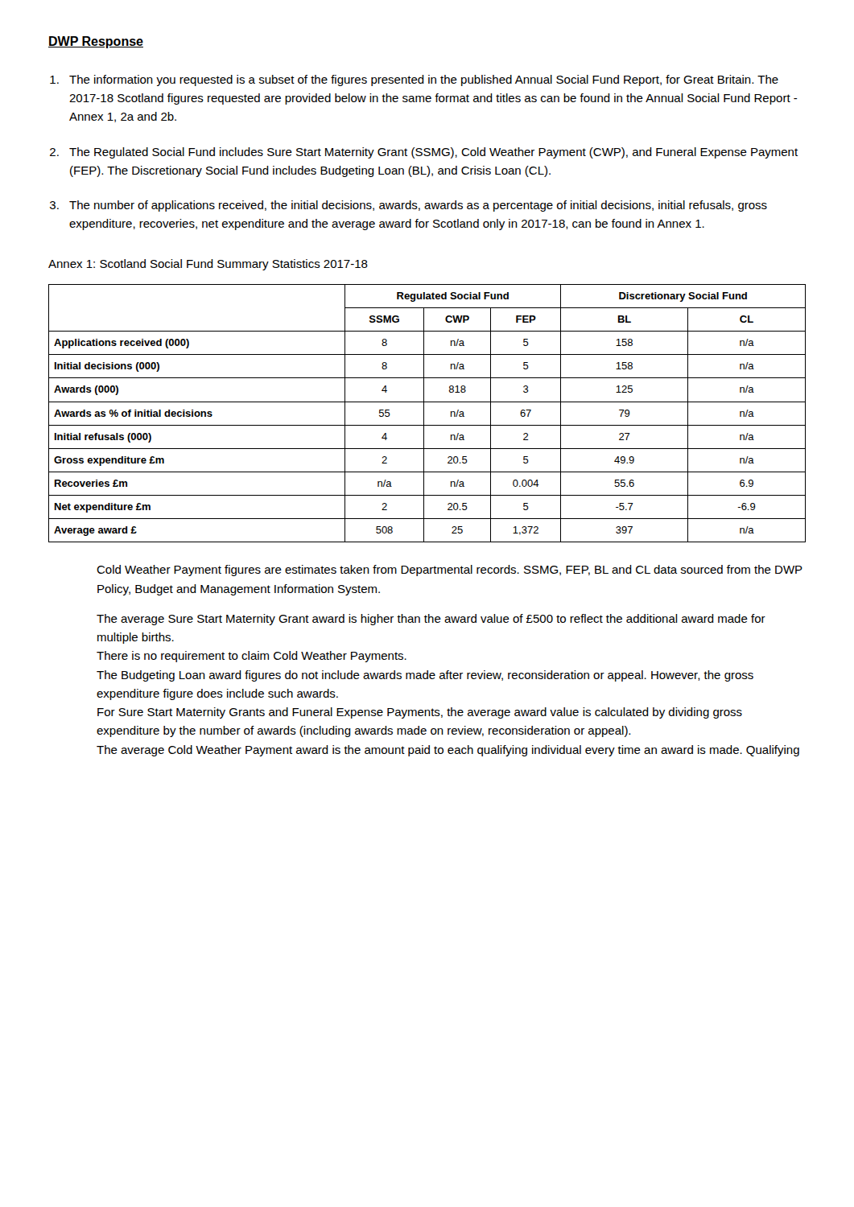DWP Response
The information you requested is a subset of the figures presented in the published Annual Social Fund Report, for Great Britain. The 2017-18 Scotland figures requested are provided below in the same format and titles as can be found in the Annual Social Fund Report - Annex 1, 2a and 2b.
The Regulated Social Fund includes Sure Start Maternity Grant (SSMG), Cold Weather Payment (CWP), and Funeral Expense Payment (FEP). The Discretionary Social Fund includes Budgeting Loan (BL), and Crisis Loan (CL).
The number of applications received, the initial decisions, awards, awards as a percentage of initial decisions, initial refusals, gross expenditure, recoveries, net expenditure and the average award for Scotland only in 2017-18, can be found in Annex 1.
Annex 1: Scotland Social Fund Summary Statistics 2017-18
| | Regulated Social Fund | Discretionary Social Fund |
| --- | --- | --- |
| SSMG | CWP | FEP | BL | CL |
| Applications received (000) | 8 | n/a | 5 | 158 | n/a |
| Initial decisions (000) | 8 | n/a | 5 | 158 | n/a |
| Awards (000) | 4 | 818 | 3 | 125 | n/a |
| Awards as % of initial decisions | 55 | n/a | 67 | 79 | n/a |
| Initial refusals (000) | 4 | n/a | 2 | 27 | n/a |
| Gross expenditure £m | 2 | 20.5 | 5 | 49.9 | n/a |
| Recoveries £m | n/a | n/a | 0.004 | 55.6 | 6.9 |
| Net expenditure £m | 2 | 20.5 | 5 | -5.7 | -6.9 |
| Average award £ | 508 | 25 | 1,372 | 397 | n/a |
Cold Weather Payment figures are estimates taken from Departmental records. SSMG, FEP, BL and CL data sourced from the DWP Policy, Budget and Management Information System.
The average Sure Start Maternity Grant award is higher than the award value of £500 to reflect the additional award made for multiple births.
There is no requirement to claim Cold Weather Payments.
The Budgeting Loan award figures do not include awards made after review, reconsideration or appeal. However, the gross expenditure figure does include such awards.
For Sure Start Maternity Grants and Funeral Expense Payments, the average award value is calculated by dividing gross expenditure by the number of awards (including awards made on review, reconsideration or appeal).
The average Cold Weather Payment award is the amount paid to each qualifying individual every time an award is made. Qualifying